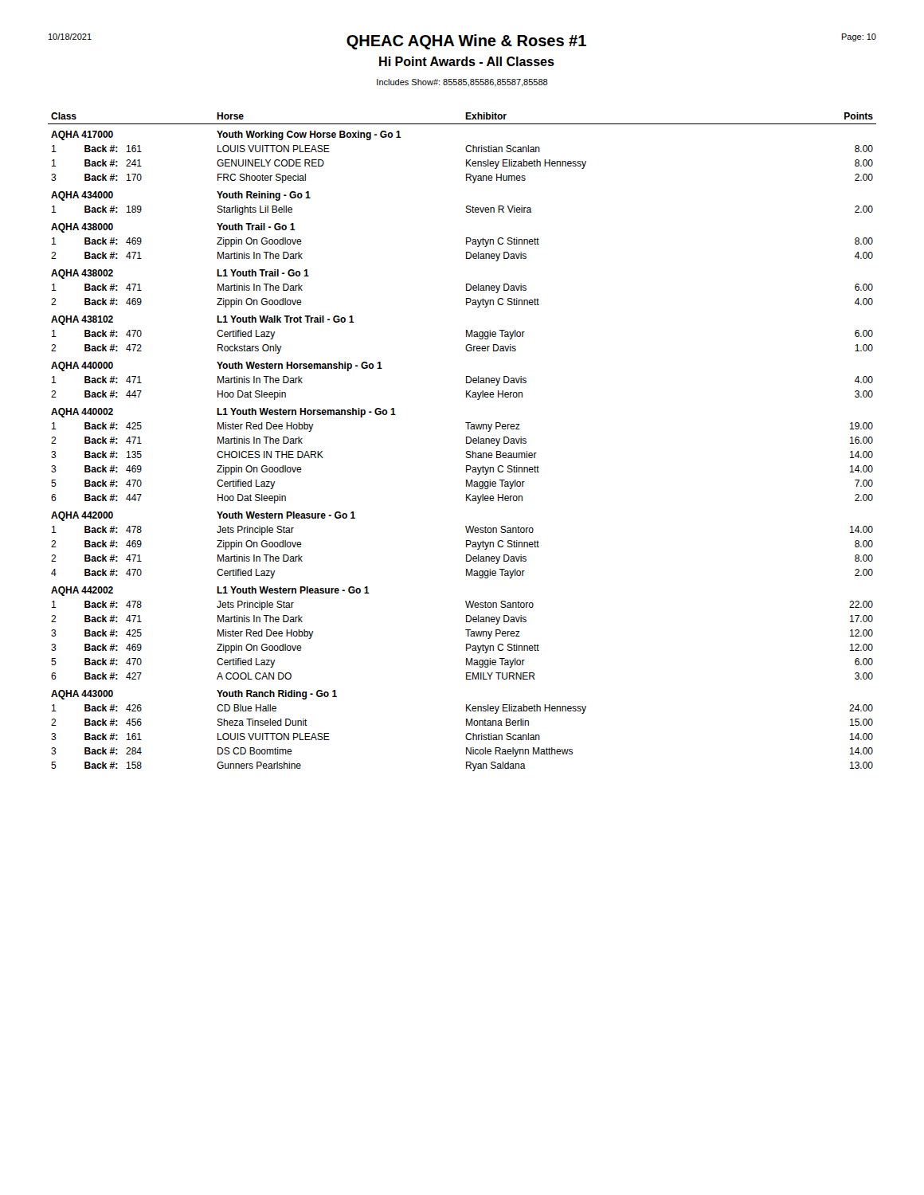10/18/2021
QHEAC AQHA Wine & Roses #1
Hi Point Awards - All Classes
Page: 10
Includes Show#: 85585,85586,85587,85588
| Class | | Horse | Exhibitor | Points |
| --- | --- | --- | --- | --- |
| AQHA 417000 | Youth Working Cow Horse Boxing - Go 1 |
| 1 | Back #: 161 | LOUIS VUITTON PLEASE | Christian Scanlan | 8.00 |
| 1 | Back #: 241 | GENUINELY CODE RED | Kensley Elizabeth Hennessy | 8.00 |
| 3 | Back #: 170 | FRC Shooter Special | Ryane Humes | 2.00 |
| AQHA 434000 | Youth Reining - Go 1 |
| 1 | Back #: 189 | Starlights Lil Belle | Steven R Vieira | 2.00 |
| AQHA 438000 | Youth Trail - Go 1 |
| 1 | Back #: 469 | Zippin On Goodlove | Paytyn C Stinnett | 8.00 |
| 2 | Back #: 471 | Martinis In The Dark | Delaney Davis | 4.00 |
| AQHA 438002 | L1 Youth Trail - Go 1 |
| 1 | Back #: 471 | Martinis In The Dark | Delaney Davis | 6.00 |
| 2 | Back #: 469 | Zippin On Goodlove | Paytyn C Stinnett | 4.00 |
| AQHA 438102 | L1 Youth Walk Trot Trail - Go 1 |
| 1 | Back #: 470 | Certified Lazy | Maggie Taylor | 6.00 |
| 2 | Back #: 472 | Rockstars Only | Greer Davis | 1.00 |
| AQHA 440000 | Youth Western Horsemanship - Go 1 |
| 1 | Back #: 471 | Martinis In The Dark | Delaney Davis | 4.00 |
| 2 | Back #: 447 | Hoo Dat Sleepin | Kaylee Heron | 3.00 |
| AQHA 440002 | L1 Youth Western Horsemanship - Go 1 |
| 1 | Back #: 425 | Mister Red Dee Hobby | Tawny Perez | 19.00 |
| 2 | Back #: 471 | Martinis In The Dark | Delaney Davis | 16.00 |
| 3 | Back #: 135 | CHOICES IN THE DARK | Shane Beaumier | 14.00 |
| 3 | Back #: 469 | Zippin On Goodlove | Paytyn C Stinnett | 14.00 |
| 5 | Back #: 470 | Certified Lazy | Maggie Taylor | 7.00 |
| 6 | Back #: 447 | Hoo Dat Sleepin | Kaylee Heron | 2.00 |
| AQHA 442000 | Youth Western Pleasure - Go 1 |
| 1 | Back #: 478 | Jets Principle Star | Weston Santoro | 14.00 |
| 2 | Back #: 469 | Zippin On Goodlove | Paytyn C Stinnett | 8.00 |
| 2 | Back #: 471 | Martinis In The Dark | Delaney Davis | 8.00 |
| 4 | Back #: 470 | Certified Lazy | Maggie Taylor | 2.00 |
| AQHA 442002 | L1 Youth Western Pleasure - Go 1 |
| 1 | Back #: 478 | Jets Principle Star | Weston Santoro | 22.00 |
| 2 | Back #: 471 | Martinis In The Dark | Delaney Davis | 17.00 |
| 3 | Back #: 425 | Mister Red Dee Hobby | Tawny Perez | 12.00 |
| 3 | Back #: 469 | Zippin On Goodlove | Paytyn C Stinnett | 12.00 |
| 5 | Back #: 470 | Certified Lazy | Maggie Taylor | 6.00 |
| 6 | Back #: 427 | A COOL CAN DO | EMILY TURNER | 3.00 |
| AQHA 443000 | Youth Ranch Riding - Go 1 |
| 1 | Back #: 426 | CD Blue Halle | Kensley Elizabeth Hennessy | 24.00 |
| 2 | Back #: 456 | Sheza Tinseled Dunit | Montana Berlin | 15.00 |
| 3 | Back #: 161 | LOUIS VUITTON PLEASE | Christian Scanlan | 14.00 |
| 3 | Back #: 284 | DS CD Boomtime | Nicole Raelynn Matthews | 14.00 |
| 5 | Back #: 158 | Gunners Pearlshine | Ryan Saldana | 13.00 |